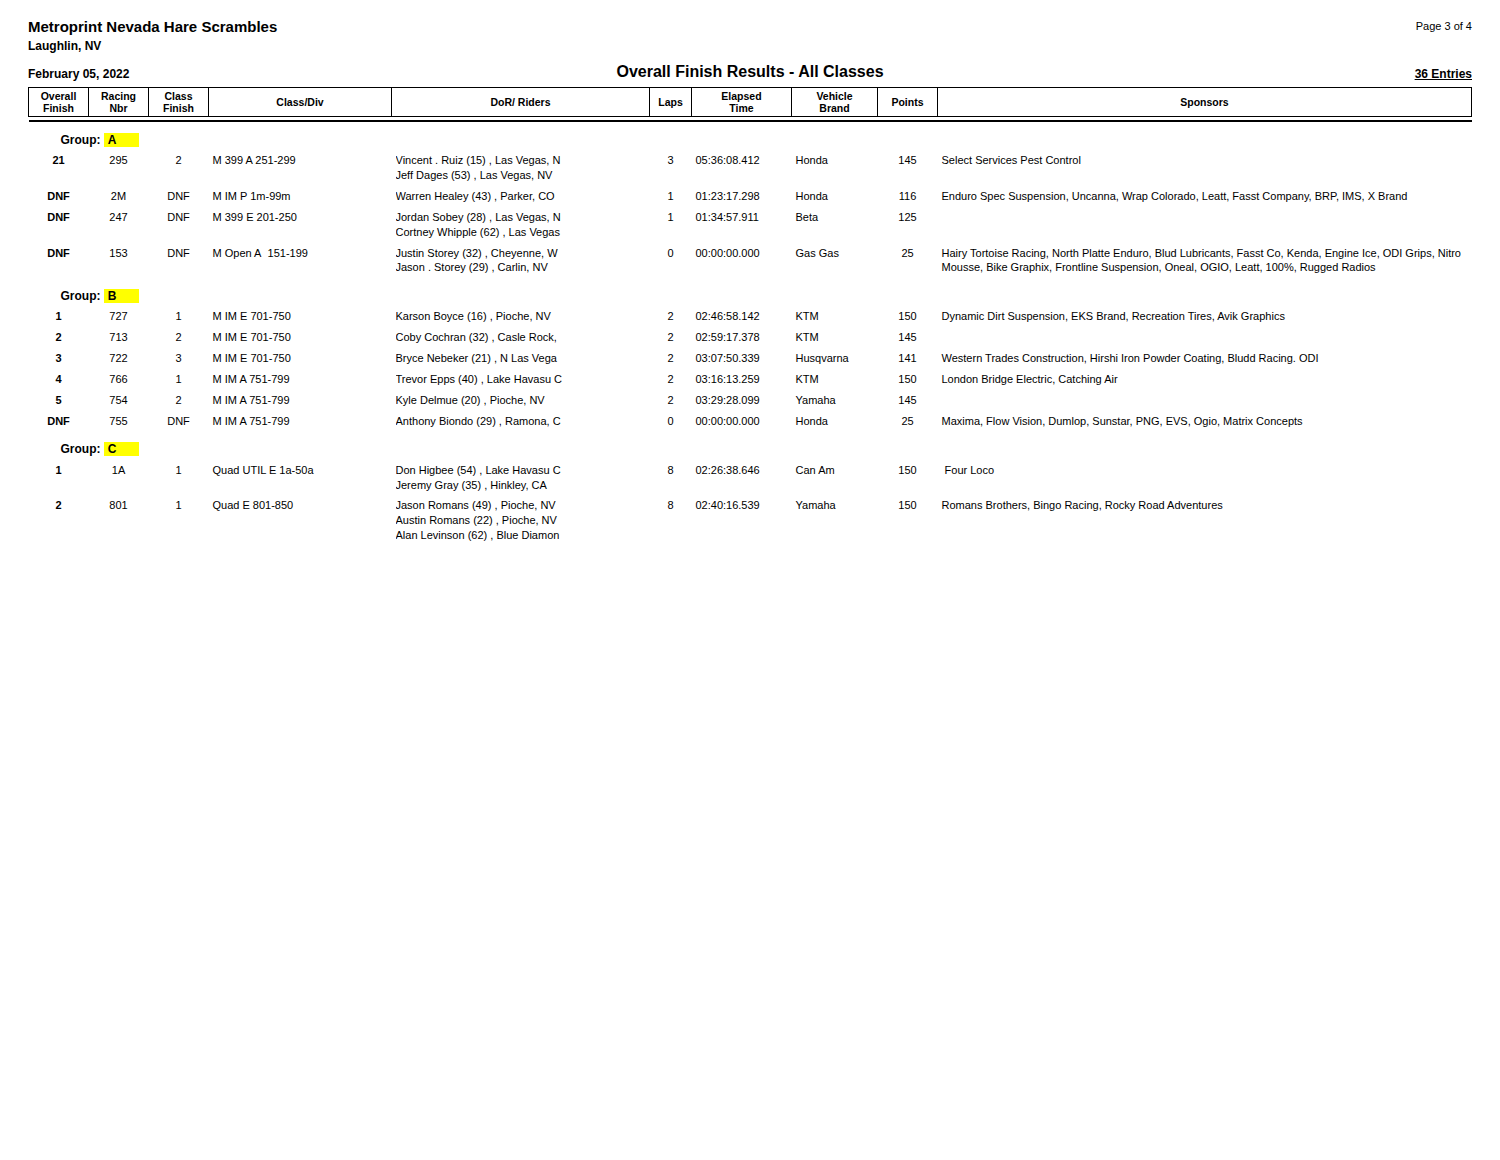Page 3 of 4
Metroprint Nevada Hare Scrambles
Laughlin, NV
February 05, 2022
Overall Finish Results - All Classes
36 Entries
| Overall Finish | Racing Nbr | Class Finish | Class/Div | DoR/ Riders | Laps | Elapsed Time | Vehicle Brand | Points | Sponsors |
| --- | --- | --- | --- | --- | --- | --- | --- | --- | --- |
| Group: A |
| 21 | 295 | 2 | M 399 A 251-299 | Vincent . Ruiz (15) , Las Vegas, N Jeff Dages (53) , Las Vegas, NV | 3 | 05:36:08.412 | Honda | 145 | Select Services Pest Control |
| DNF | 2M | DNF | M IM P 1m-99m | Warren Healey (43) , Parker, CO | 1 | 01:23:17.298 | Honda | 116 | Enduro Spec Suspension, Uncanna, Wrap Colorado, Leatt, Fasst Company, BRP, IMS, X Brand |
| DNF | 247 | DNF | M 399 E 201-250 | Jordan Sobey (28) , Las Vegas, N Cortney Whipple (62) , Las Vegas | 1 | 01:34:57.911 | Beta | 125 | |
| DNF | 153 | DNF | M Open A 151-199 | Justin Storey (32) , Cheyenne, W Jason . Storey (29) , Carlin, NV | 0 | 00:00:00.000 | Gas Gas | 25 | Hairy Tortoise Racing, North Platte Enduro, Blud Lubricants, Fasst Co, Kenda, Engine Ice, ODI Grips, Nitro Mousse, Bike Graphix, Frontline Suspension, Oneal, OGIO, Leatt, 100%, Rugged Radios |
| Group: B |
| 1 | 727 | 1 | M IM E 701-750 | Karson Boyce (16) , Pioche, NV | 2 | 02:46:58.142 | KTM | 150 | Dynamic Dirt Suspension, EKS Brand, Recreation Tires, Avik Graphics |
| 2 | 713 | 2 | M IM E 701-750 | Coby Cochran (32) , Casle Rock, | 2 | 02:59:17.378 | KTM | 145 | |
| 3 | 722 | 3 | M IM E 701-750 | Bryce Nebeker (21) , N Las Vega | 2 | 03:07:50.339 | Husqvarna | 141 | Western Trades Construction, Hirshi Iron Powder Coating, Bludd Racing. ODI |
| 4 | 766 | 1 | M IM A 751-799 | Trevor Epps (40) , Lake Havasu C | 2 | 03:16:13.259 | KTM | 150 | London Bridge Electric, Catching Air |
| 5 | 754 | 2 | M IM A 751-799 | Kyle Delmue (20) , Pioche, NV | 2 | 03:29:28.099 | Yamaha | 145 | |
| DNF | 755 | DNF | M IM A 751-799 | Anthony Biondo (29) , Ramona, C | 0 | 00:00:00.000 | Honda | 25 | Maxima, Flow Vision, Dumlop, Sunstar, PNG, EVS, Ogio, Matrix Concepts |
| Group: C |
| 1 | 1A | 1 | Quad UTIL E 1a-50a | Don Higbee (54) , Lake Havasu C Jeremy Gray (35) , Hinkley, CA | 8 | 02:26:38.646 | Can Am | 150 | Four Loco |
| 2 | 801 | 1 | Quad E 801-850 | Jason Romans (49) , Pioche, NV Austin Romans (22) , Pioche, NV Alan Levinson (62) , Blue Diamon | 8 | 02:40:16.539 | Yamaha | 150 | Romans Brothers, Bingo Racing, Rocky Road Adventures |